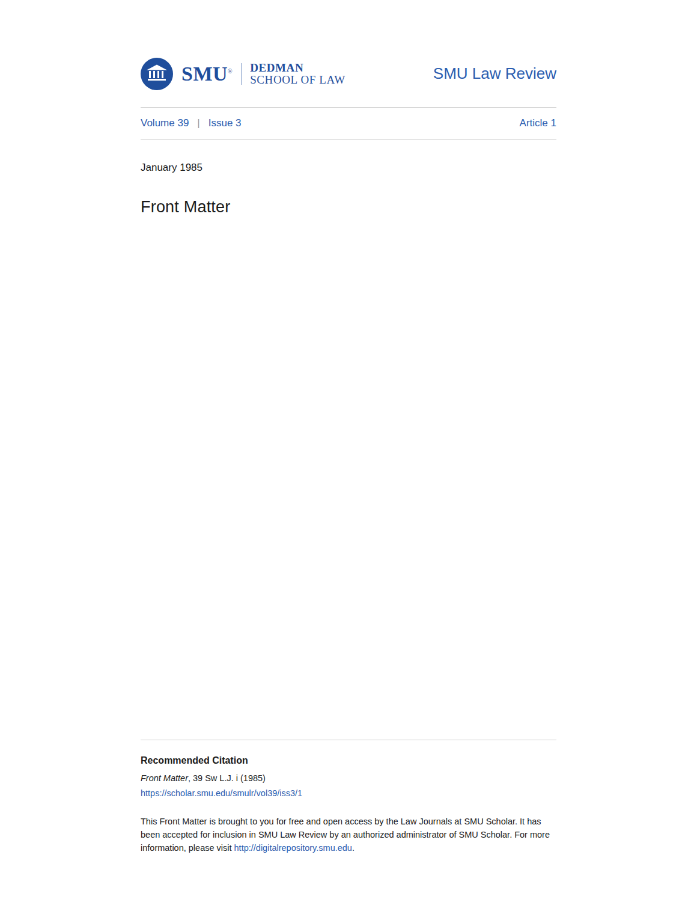SMU® DEDMAN SCHOOL OF LAW
SMU Law Review
Volume 39 | Issue 3
Article 1
January 1985
Front Matter
Recommended Citation
Front Matter, 39 Sw L.J. i (1985)
https://scholar.smu.edu/smulr/vol39/iss3/1
This Front Matter is brought to you for free and open access by the Law Journals at SMU Scholar. It has been accepted for inclusion in SMU Law Review by an authorized administrator of SMU Scholar. For more information, please visit http://digitalrepository.smu.edu.